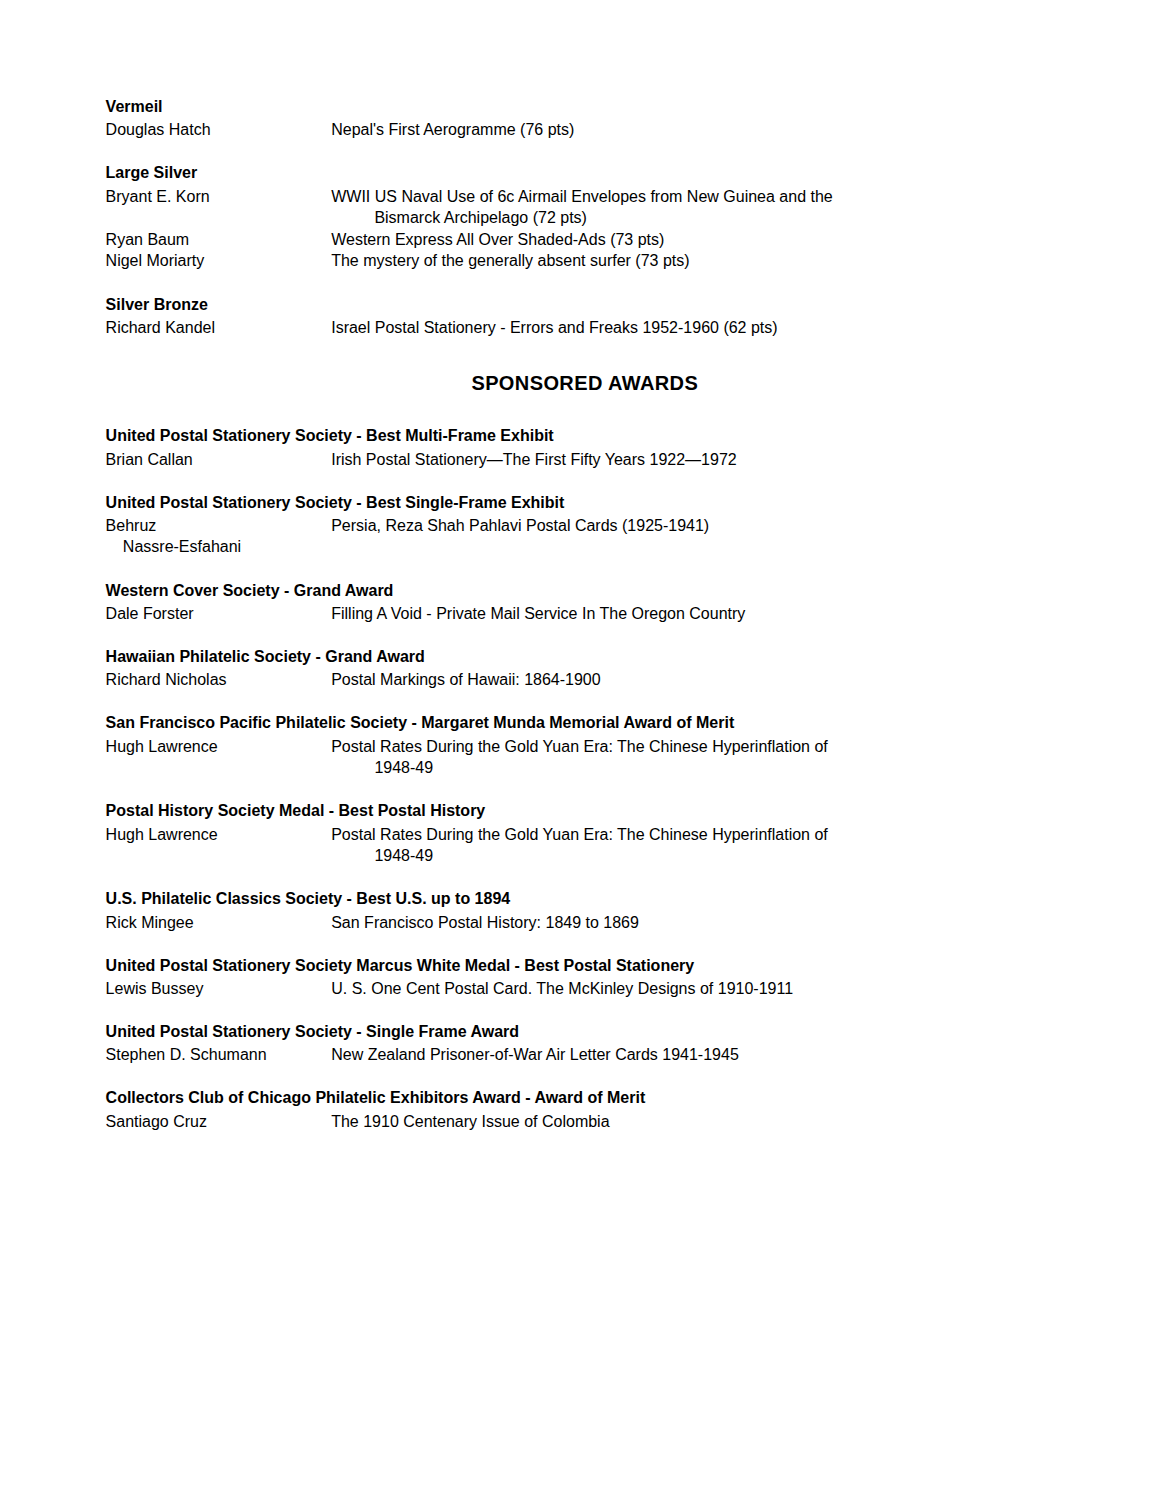Vermeil
| Douglas Hatch | Nepal's First Aerogramme (76 pts) |
Large Silver
| Bryant E. Korn | WWII US Naval Use of 6c Airmail Envelopes from New Guinea and the Bismarck Archipelago (72 pts) |
| Ryan Baum | Western Express All Over Shaded-Ads (73 pts) |
| Nigel Moriarty | The mystery of the generally absent surfer (73 pts) |
Silver Bronze
| Richard Kandel | Israel Postal Stationery - Errors and Freaks 1952-1960 (62 pts) |
SPONSORED AWARDS
United Postal Stationery Society - Best Multi-Frame Exhibit
| Brian Callan | Irish Postal Stationery—The First Fifty Years 1922—1972 |
United Postal Stationery Society - Best Single-Frame Exhibit
| Behruz Nassre-Esfahani | Persia, Reza Shah Pahlavi Postal Cards (1925-1941) |
Western Cover Society - Grand Award
| Dale Forster | Filling A Void - Private Mail Service In The Oregon Country |
Hawaiian Philatelic Society - Grand Award
| Richard Nicholas | Postal Markings of Hawaii: 1864-1900 |
San Francisco Pacific Philatelic Society - Margaret Munda Memorial Award of Merit
| Hugh Lawrence | Postal Rates During the Gold Yuan Era: The Chinese Hyperinflation of 1948-49 |
Postal History Society Medal - Best Postal History
| Hugh Lawrence | Postal Rates During the Gold Yuan Era: The Chinese Hyperinflation of 1948-49 |
U.S. Philatelic Classics Society - Best U.S. up to 1894
| Rick Mingee | San Francisco Postal History: 1849 to 1869 |
United Postal Stationery Society Marcus White Medal - Best Postal Stationery
| Lewis Bussey | U. S. One Cent Postal Card. The McKinley Designs of 1910-1911 |
United Postal Stationery Society - Single Frame Award
| Stephen D. Schumann | New Zealand Prisoner-of-War Air Letter Cards 1941-1945 |
Collectors Club of Chicago Philatelic Exhibitors Award - Award of Merit
| Santiago Cruz | The 1910 Centenary Issue of Colombia |